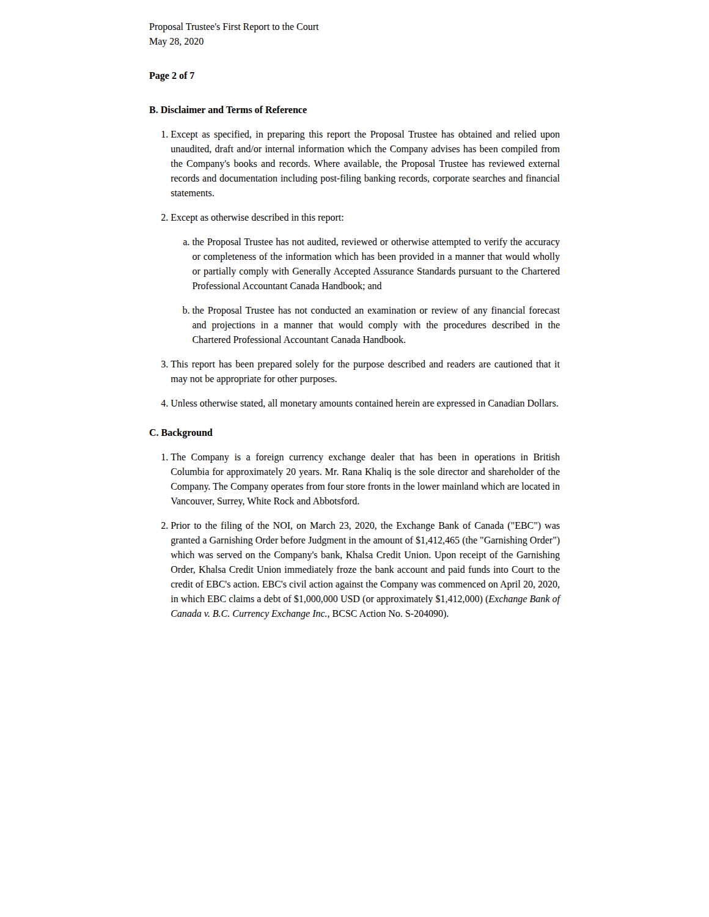Proposal Trustee's First Report to the Court
May 28, 2020
Page 2 of 7
B. Disclaimer and Terms of Reference
Except as specified, in preparing this report the Proposal Trustee has obtained and relied upon unaudited, draft and/or internal information which the Company advises has been compiled from the Company's books and records. Where available, the Proposal Trustee has reviewed external records and documentation including post-filing banking records, corporate searches and financial statements.
Except as otherwise described in this report:
the Proposal Trustee has not audited, reviewed or otherwise attempted to verify the accuracy or completeness of the information which has been provided in a manner that would wholly or partially comply with Generally Accepted Assurance Standards pursuant to the Chartered Professional Accountant Canada Handbook; and
the Proposal Trustee has not conducted an examination or review of any financial forecast and projections in a manner that would comply with the procedures described in the Chartered Professional Accountant Canada Handbook.
This report has been prepared solely for the purpose described and readers are cautioned that it may not be appropriate for other purposes.
Unless otherwise stated, all monetary amounts contained herein are expressed in Canadian Dollars.
C. Background
The Company is a foreign currency exchange dealer that has been in operations in British Columbia for approximately 20 years. Mr. Rana Khaliq is the sole director and shareholder of the Company. The Company operates from four store fronts in the lower mainland which are located in Vancouver, Surrey, White Rock and Abbotsford.
Prior to the filing of the NOI, on March 23, 2020, the Exchange Bank of Canada ("EBC") was granted a Garnishing Order before Judgment in the amount of $1,412,465 (the "Garnishing Order") which was served on the Company's bank, Khalsa Credit Union. Upon receipt of the Garnishing Order, Khalsa Credit Union immediately froze the bank account and paid funds into Court to the credit of EBC's action. EBC's civil action against the Company was commenced on April 20, 2020, in which EBC claims a debt of $1,000,000 USD (or approximately $1,412,000) (Exchange Bank of Canada v. B.C. Currency Exchange Inc., BCSC Action No. S-204090).